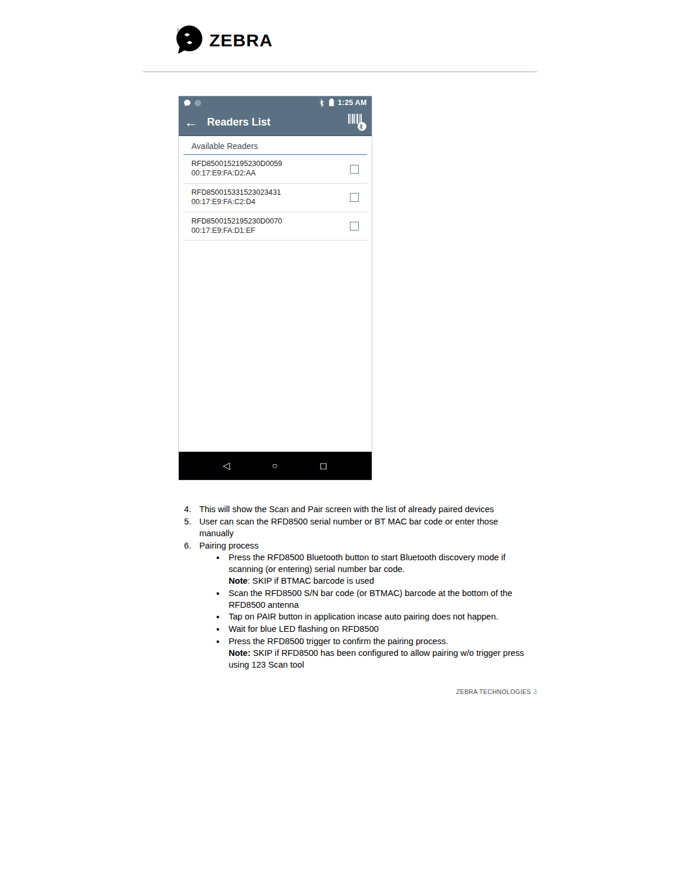ZEBRA
1:25 AM
← Readers List
Available Readers
RFD8500152195230D0059
00:17:E9:FA:D2:AA
RFD850015331523023431
00:17:E9:FA:C2:D4
RFD8500152195230D0070
00:17:E9:FA:D1:EF
◁ ○ ◻
This will show the Scan and Pair screen with the list of already paired devices
User can scan the RFD8500 serial number or BT MAC bar code or enter those manually
Pairing process
Press the RFD8500 Bluetooth button to start Bluetooth discovery mode if scanning (or entering) serial number bar code.
Note: SKIP if BTMAC barcode is used
Scan the RFD8500 S/N bar code (or BTMAC) barcode at the bottom of the RFD8500 antenna
Tap on PAIR button in application incase auto pairing does not happen.
Wait for blue LED flashing on RFD8500
Press the RFD8500 trigger to confirm the pairing process.
Note: SKIP if RFD8500 has been configured to allow pairing w/o trigger press using 123 Scan tool
ZEBRA TECHNOLOGIES3